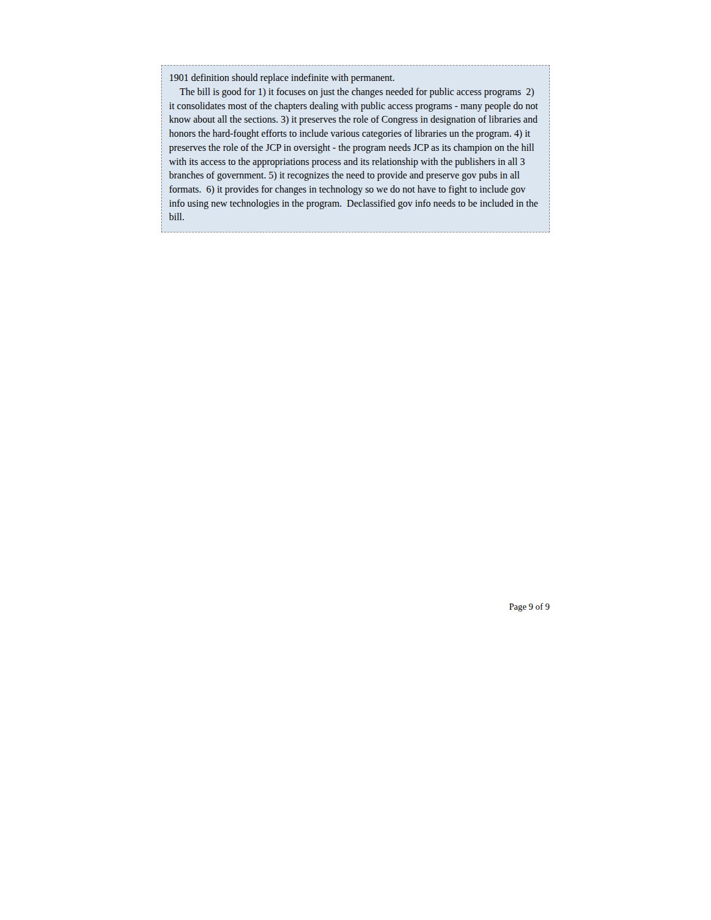1901 definition should replace indefinite with permanent.
The bill is good for 1) it focuses on just the changes needed for public access programs 2) it consolidates most of the chapters dealing with public access programs - many people do not know about all the sections. 3) it preserves the role of Congress in designation of libraries and honors the hard-fought efforts to include various categories of libraries un the program. 4) it preserves the role of the JCP in oversight - the program needs JCP as its champion on the hill with its access to the appropriations process and its relationship with the publishers in all 3 branches of government. 5) it recognizes the need to provide and preserve gov pubs in all formats. 6) it provides for changes in technology so we do not have to fight to include gov info using new technologies in the program. Declassified gov info needs to be included in the bill.
Page 9 of 9